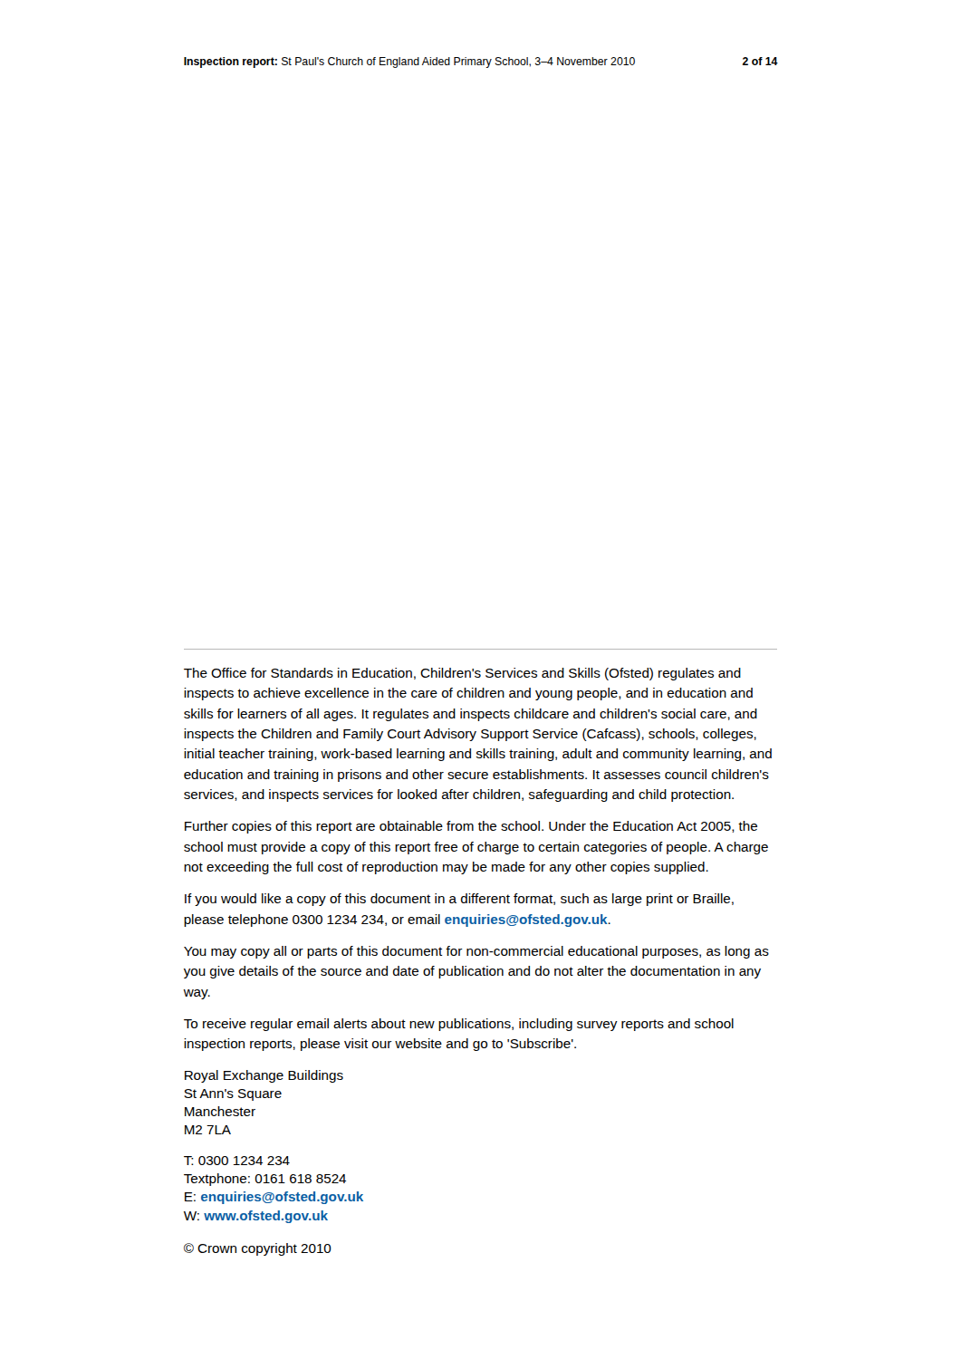Inspection report: St Paul's Church of England Aided Primary School, 3–4 November 2010
2 of 14
The Office for Standards in Education, Children's Services and Skills (Ofsted) regulates and inspects to achieve excellence in the care of children and young people, and in education and skills for learners of all ages. It regulates and inspects childcare and children's social care, and inspects the Children and Family Court Advisory Support Service (Cafcass), schools, colleges, initial teacher training, work-based learning and skills training, adult and community learning, and education and training in prisons and other secure establishments. It assesses council children's services, and inspects services for looked after children, safeguarding and child protection.
Further copies of this report are obtainable from the school. Under the Education Act 2005, the school must provide a copy of this report free of charge to certain categories of people. A charge not exceeding the full cost of reproduction may be made for any other copies supplied.
If you would like a copy of this document in a different format, such as large print or Braille, please telephone 0300 1234 234, or email enquiries@ofsted.gov.uk.
You may copy all or parts of this document for non-commercial educational purposes, as long as you give details of the source and date of publication and do not alter the documentation in any way.
To receive regular email alerts about new publications, including survey reports and school inspection reports, please visit our website and go to 'Subscribe'.
Royal Exchange Buildings
St Ann's Square
Manchester
M2 7LA
T: 0300 1234 234
Textphone: 0161 618 8524
E: enquiries@ofsted.gov.uk
W: www.ofsted.gov.uk
© Crown copyright 2010